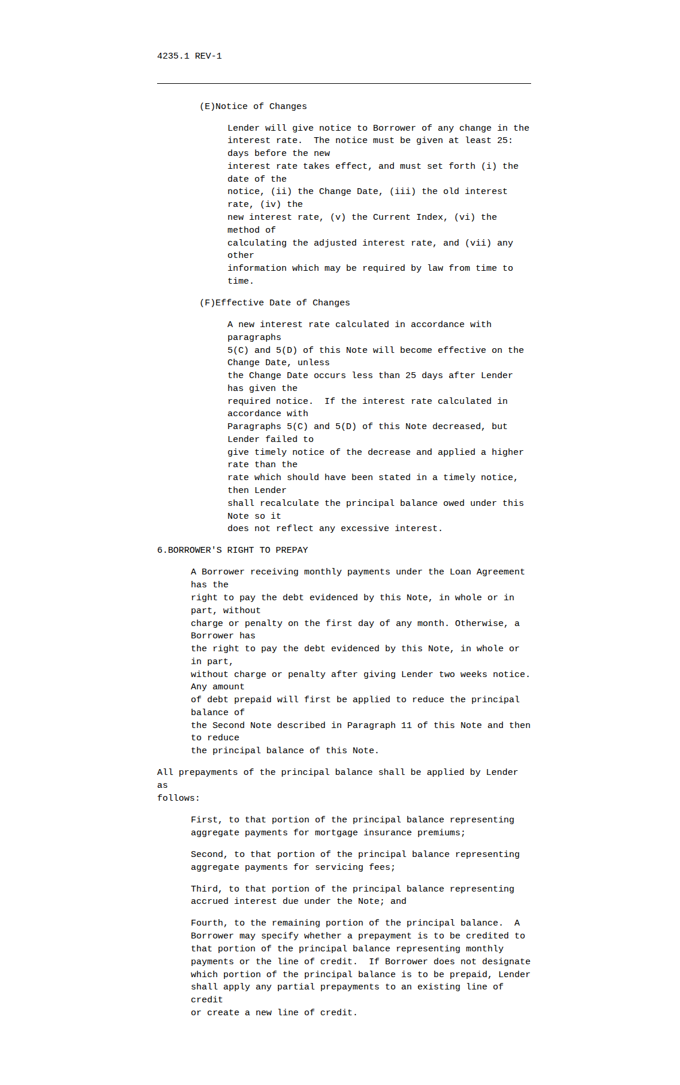4235.1 REV-1
(E)Notice of Changes
Lender will give notice to Borrower of any change in the interest rate. The notice must be given at least 25: days before the new interest rate takes effect, and must set forth (i) the date of the notice, (ii) the Change Date, (iii) the old interest rate, (iv) the new interest rate, (v) the Current Index, (vi) the method of calculating the adjusted interest rate, and (vii) any other information which may be required by law from time to time.
(F)Effective Date of Changes
A new interest rate calculated in accordance with paragraphs 5(C) and 5(D) of this Note will become effective on the Change Date, unless the Change Date occurs less than 25 days after Lender has given the required notice. If the interest rate calculated in accordance with Paragraphs 5(C) and 5(D) of this Note decreased, but Lender failed to give timely notice of the decrease and applied a higher rate than the rate which should have been stated in a timely notice, then Lender shall recalculate the principal balance owed under this Note so it does not reflect any excessive interest.
6.BORROWER'S RIGHT TO PREPAY
A Borrower receiving monthly payments under the Loan Agreement has the right to pay the debt evidenced by this Note, in whole or in part, without charge or penalty on the first day of any month. Otherwise, a Borrower has the right to pay the debt evidenced by this Note, in whole or in part, without charge or penalty after giving Lender two weeks notice. Any amount of debt prepaid will first be applied to reduce the principal balance of the Second Note described in Paragraph 11 of this Note and then to reduce the principal balance of this Note.
All prepayments of the principal balance shall be applied by Lender as follows:
First, to that portion of the principal balance representing aggregate payments for mortgage insurance premiums;
Second, to that portion of the principal balance representing aggregate payments for servicing fees;
Third, to that portion of the principal balance representing accrued interest due under the Note; and
Fourth, to the remaining portion of the principal balance. A Borrower may specify whether a prepayment is to be credited to that portion of the principal balance representing monthly payments or the line of credit. If Borrower does not designate which portion of the principal balance is to be prepaid, Lender shall apply any partial prepayments to an existing line of credit or create a new line of credit.